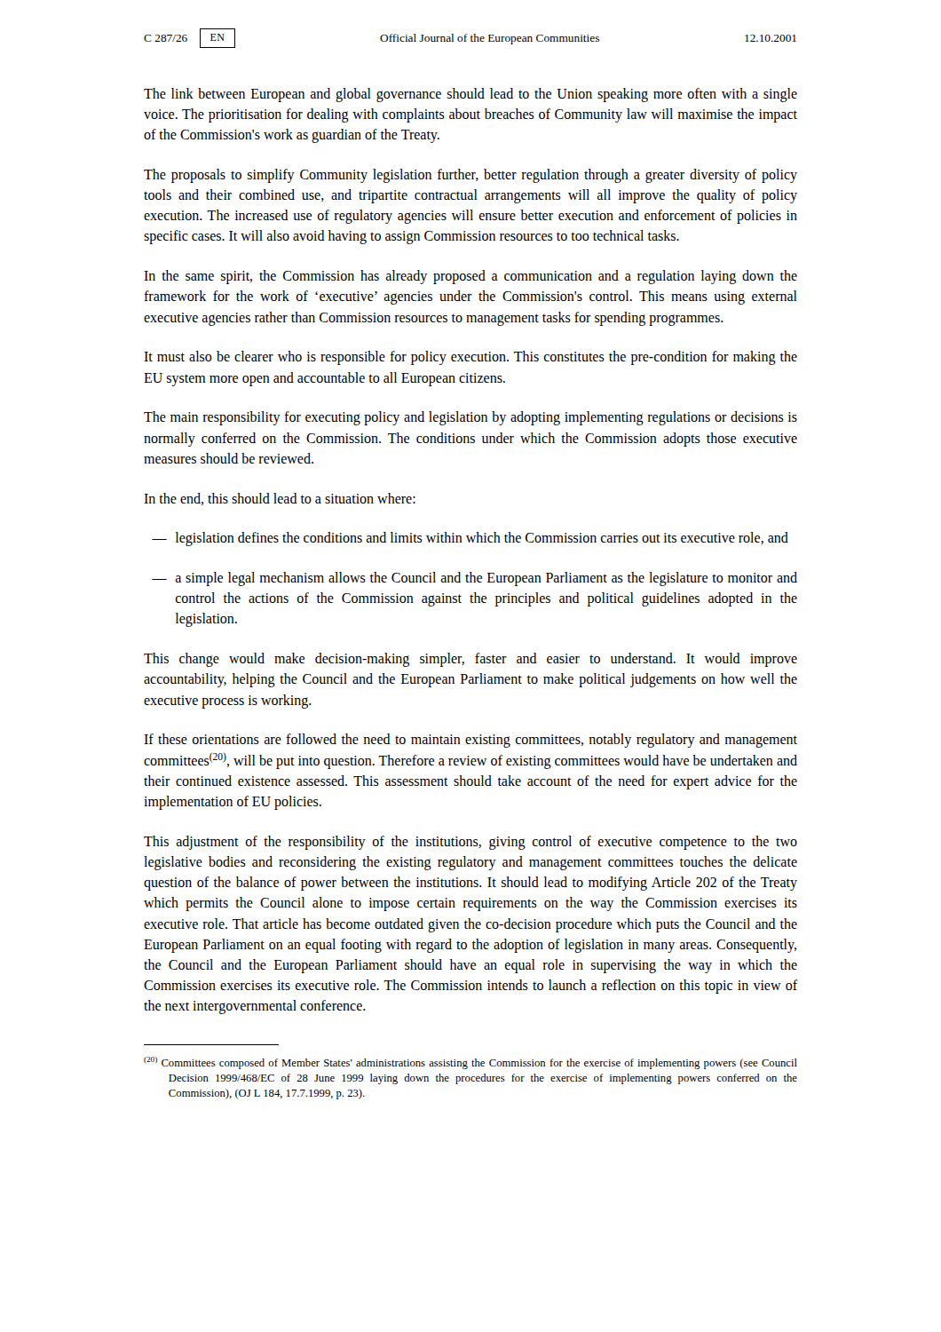C 287/26 EN Official Journal of the European Communities 12.10.2001
The link between European and global governance should lead to the Union speaking more often with a single voice. The prioritisation for dealing with complaints about breaches of Community law will maximise the impact of the Commission's work as guardian of the Treaty.
The proposals to simplify Community legislation further, better regulation through a greater diversity of policy tools and their combined use, and tripartite contractual arrangements will all improve the quality of policy execution. The increased use of regulatory agencies will ensure better execution and enforcement of policies in specific cases. It will also avoid having to assign Commission resources to too technical tasks.
In the same spirit, the Commission has already proposed a communication and a regulation laying down the framework for the work of ‘executive’ agencies under the Commission's control. This means using external executive agencies rather than Commission resources to management tasks for spending programmes.
It must also be clearer who is responsible for policy execution. This constitutes the pre-condition for making the EU system more open and accountable to all European citizens.
The main responsibility for executing policy and legislation by adopting implementing regulations or decisions is normally conferred on the Commission. The conditions under which the Commission adopts those executive measures should be reviewed.
In the end, this should lead to a situation where:
legislation defines the conditions and limits within which the Commission carries out its executive role, and
a simple legal mechanism allows the Council and the European Parliament as the legislature to monitor and control the actions of the Commission against the principles and political guidelines adopted in the legislation.
This change would make decision-making simpler, faster and easier to understand. It would improve accountability, helping the Council and the European Parliament to make political judgements on how well the executive process is working.
If these orientations are followed the need to maintain existing committees, notably regulatory and management committees(20), will be put into question. Therefore a review of existing committees would have be undertaken and their continued existence assessed. This assessment should take account of the need for expert advice for the implementation of EU policies.
This adjustment of the responsibility of the institutions, giving control of executive competence to the two legislative bodies and reconsidering the existing regulatory and management committees touches the delicate question of the balance of power between the institutions. It should lead to modifying Article 202 of the Treaty which permits the Council alone to impose certain requirements on the way the Commission exercises its executive role. That article has become outdated given the co-decision procedure which puts the Council and the European Parliament on an equal footing with regard to the adoption of legislation in many areas. Consequently, the Council and the European Parliament should have an equal role in supervising the way in which the Commission exercises its executive role. The Commission intends to launch a reflection on this topic in view of the next intergovernmental conference.
(20) Committees composed of Member States' administrations assisting the Commission for the exercise of implementing powers (see Council Decision 1999/468/EC of 28 June 1999 laying down the procedures for the exercise of implementing powers conferred on the Commission), (OJ L 184, 17.7.1999, p. 23).